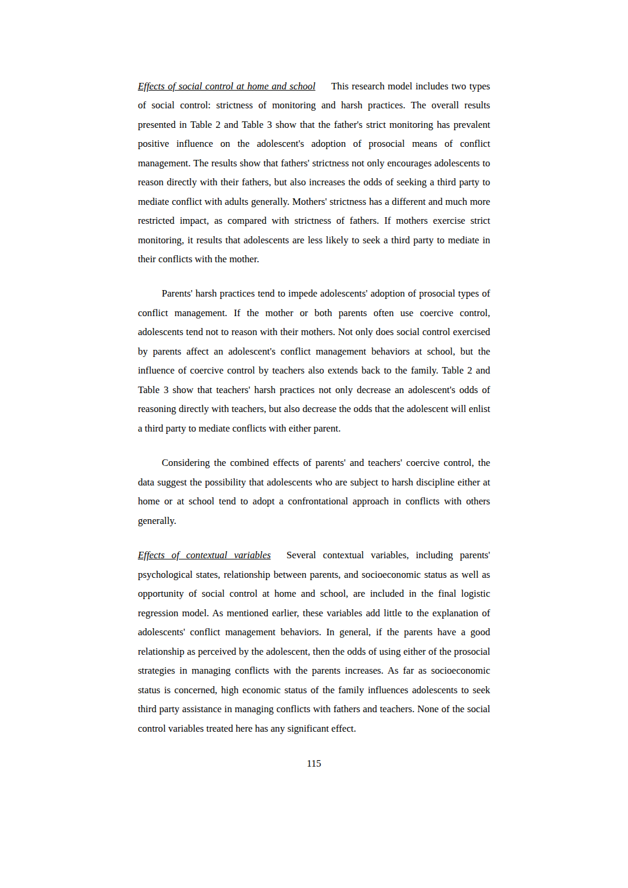Effects of social control at home and school This research model includes two types of social control: strictness of monitoring and harsh practices. The overall results presented in Table 2 and Table 3 show that the father's strict monitoring has prevalent positive influence on the adolescent's adoption of prosocial means of conflict management. The results show that fathers' strictness not only encourages adolescents to reason directly with their fathers, but also increases the odds of seeking a third party to mediate conflict with adults generally. Mothers' strictness has a different and much more restricted impact, as compared with strictness of fathers. If mothers exercise strict monitoring, it results that adolescents are less likely to seek a third party to mediate in their conflicts with the mother.
Parents' harsh practices tend to impede adolescents' adoption of prosocial types of conflict management. If the mother or both parents often use coercive control, adolescents tend not to reason with their mothers. Not only does social control exercised by parents affect an adolescent's conflict management behaviors at school, but the influence of coercive control by teachers also extends back to the family. Table 2 and Table 3 show that teachers' harsh practices not only decrease an adolescent's odds of reasoning directly with teachers, but also decrease the odds that the adolescent will enlist a third party to mediate conflicts with either parent.
Considering the combined effects of parents' and teachers' coercive control, the data suggest the possibility that adolescents who are subject to harsh discipline either at home or at school tend to adopt a confrontational approach in conflicts with others generally.
Effects of contextual variables Several contextual variables, including parents' psychological states, relationship between parents, and socioeconomic status as well as opportunity of social control at home and school, are included in the final logistic regression model. As mentioned earlier, these variables add little to the explanation of adolescents' conflict management behaviors. In general, if the parents have a good relationship as perceived by the adolescent, then the odds of using either of the prosocial strategies in managing conflicts with the parents increases. As far as socioeconomic status is concerned, high economic status of the family influences adolescents to seek third party assistance in managing conflicts with fathers and teachers. None of the social control variables treated here has any significant effect.
115